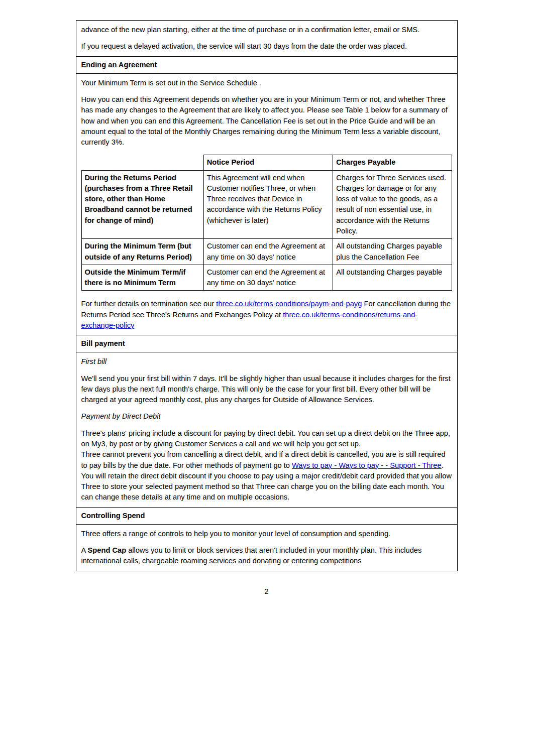advance of the new plan starting, either at the time of purchase or in a confirmation letter, email or SMS.
If you request a delayed activation, the service will start 30 days from the date the order was placed.
Ending an Agreement
Your Minimum Term is set out in the Service Schedule .
How you can end this Agreement depends on whether you are in your Minimum Term or not, and whether Three has made any changes to the Agreement that are likely to affect you. Please see Table 1 below for a summary of how and when you can end this Agreement. The Cancellation Fee is set out in the Price Guide and will be an amount equal to the total of the Monthly Charges remaining during the Minimum Term less a variable discount, currently 3%.
| | Notice Period | Charges Payable |
| During the Returns Period (purchases from a Three Retail store, other than Home Broadband cannot be returned for change of mind) | This Agreement will end when Customer notifies Three, or when Three receives that Device in accordance with the Returns Policy (whichever is later) | Charges for Three Services used. Charges for damage or for any loss of value to the goods, as a result of non essential use, in accordance with the Returns Policy. |
| During the Minimum Term (but outside of any Returns Period) | Customer can end the Agreement at any time on 30 days' notice | All outstanding Charges payable plus the Cancellation Fee |
| Outside the Minimum Term/if there is no Minimum Term | Customer can end the Agreement at any time on 30 days' notice | All outstanding Charges payable |
For further details on termination see our three.co.uk/terms-conditions/paym-and-payg For cancellation during the Returns Period see Three's Returns and Exchanges Policy at three.co.uk/terms-conditions/returns-and-exchange-policy
Bill payment
First bill
We'll send you your first bill within 7 days. It'll be slightly higher than usual because it includes charges for the first few days plus the next full month's charge. This will only be the case for your first bill. Every other bill will be charged at your agreed monthly cost, plus any charges for Outside of Allowance Services.
Payment by Direct Debit
Three's plans' pricing include a discount for paying by direct debit. You can set up a direct debit on the Three app, on My3, by post or by giving Customer Services a call and we will help you get set up.
Three cannot prevent you from cancelling a direct debit, and if a direct debit is cancelled, you are is still required to pay bills by the due date. For other methods of payment go to Ways to pay - Ways to pay - - Support - Three. You will retain the direct debit discount if you choose to pay using a major credit/debit card provided that you allow Three to store your selected payment method so that Three can charge you on the billing date each month. You can change these details at any time and on multiple occasions.
Controlling Spend
Three offers a range of controls to help you to monitor your level of consumption and spending.
A Spend Cap allows you to limit or block services that aren't included in your monthly plan. This includes international calls, chargeable roaming services and donating or entering competitions
2